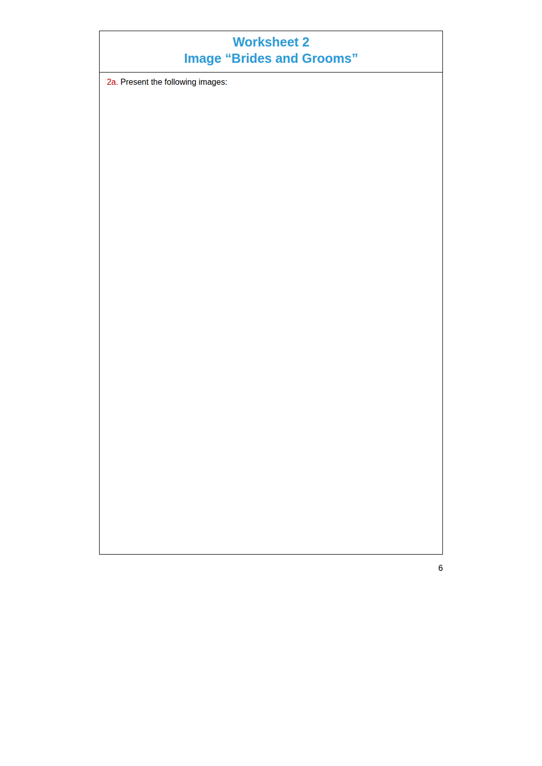Worksheet 2
Image “Brides and Grooms”
2a. Present the following images:
6